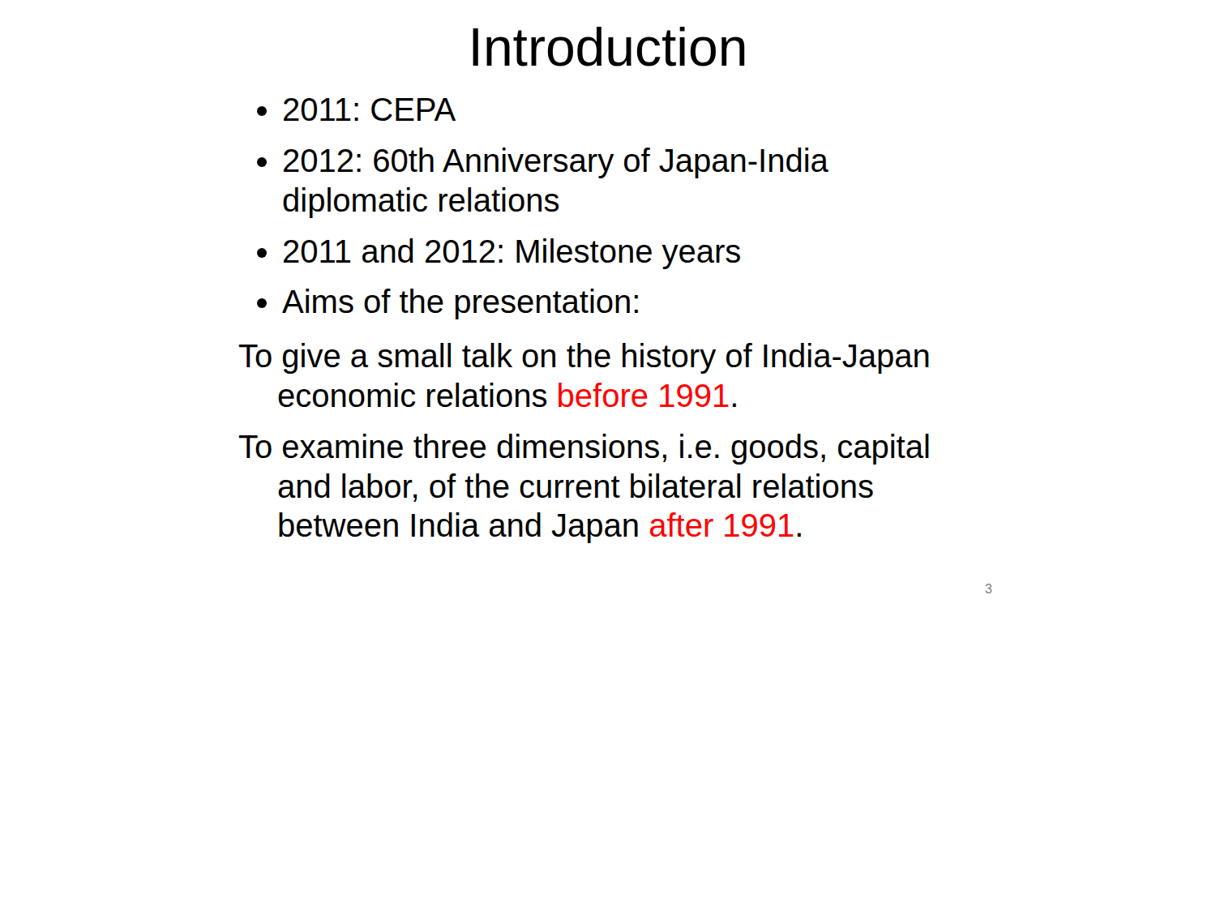Introduction
2011: CEPA
2012: 60th Anniversary of Japan-India diplomatic relations
2011 and 2012: Milestone years
Aims of the presentation:
To give a small talk on the history of India-Japan economic relations before 1991.
To examine three dimensions, i.e. goods, capital and labor, of the current bilateral relations between India and Japan after 1991.
3